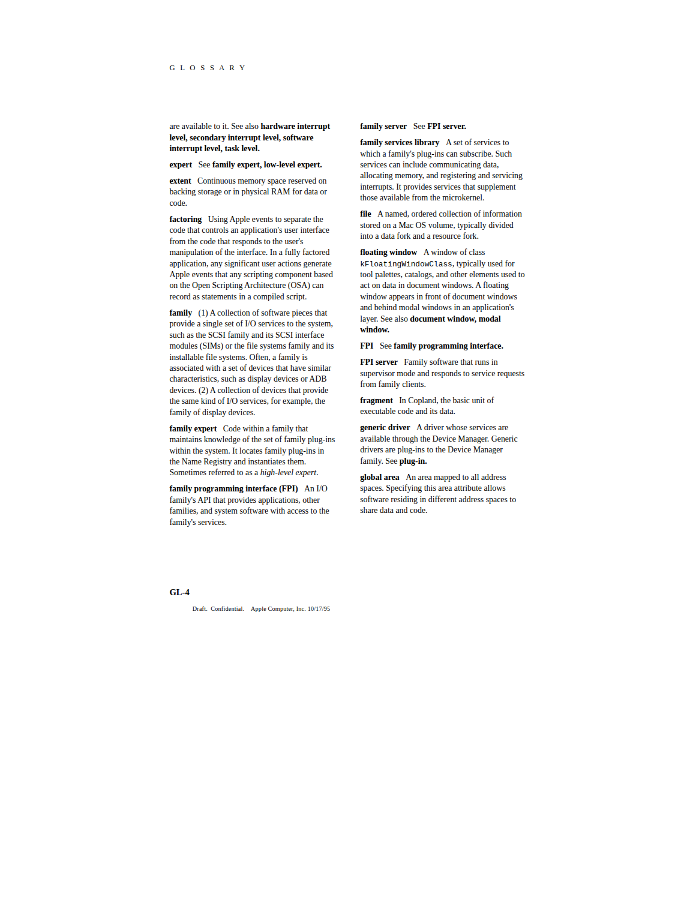G L O S S A R Y
are available to it. See also hardware interrupt level, secondary interrupt level, software interrupt level, task level.
expert See family expert, low-level expert.
extent Continuous memory space reserved on backing storage or in physical RAM for data or code.
factoring Using Apple events to separate the code that controls an application's user interface from the code that responds to the user's manipulation of the interface. In a fully factored application, any significant user actions generate Apple events that any scripting component based on the Open Scripting Architecture (OSA) can record as statements in a compiled script.
family (1) A collection of software pieces that provide a single set of I/O services to the system, such as the SCSI family and its SCSI interface modules (SIMs) or the file systems family and its installable file systems. Often, a family is associated with a set of devices that have similar characteristics, such as display devices or ADB devices. (2) A collection of devices that provide the same kind of I/O services, for example, the family of display devices.
family expert Code within a family that maintains knowledge of the set of family plug-ins within the system. It locates family plug-ins in the Name Registry and instantiates them. Sometimes referred to as a high-level expert.
family programming interface (FPI) An I/O family's API that provides applications, other families, and system software with access to the family's services.
family server See FPI server.
family services library A set of services to which a family's plug-ins can subscribe. Such services can include communicating data, allocating memory, and registering and servicing interrupts. It provides services that supplement those available from the microkernel.
file A named, ordered collection of information stored on a Mac OS volume, typically divided into a data fork and a resource fork.
floating window A window of class kFloatingWindowClass, typically used for tool palettes, catalogs, and other elements used to act on data in document windows. A floating window appears in front of document windows and behind modal windows in an application's layer. See also document window, modal window.
FPI See family programming interface.
FPI server Family software that runs in supervisor mode and responds to service requests from family clients.
fragment In Copland, the basic unit of executable code and its data.
generic driver A driver whose services are available through the Device Manager. Generic drivers are plug-ins to the Device Manager family. See plug-in.
global area An area mapped to all address spaces. Specifying this area attribute allows software residing in different address spaces to share data and code.
GL-4
Draft. Confidential. Apple Computer, Inc. 10/17/95